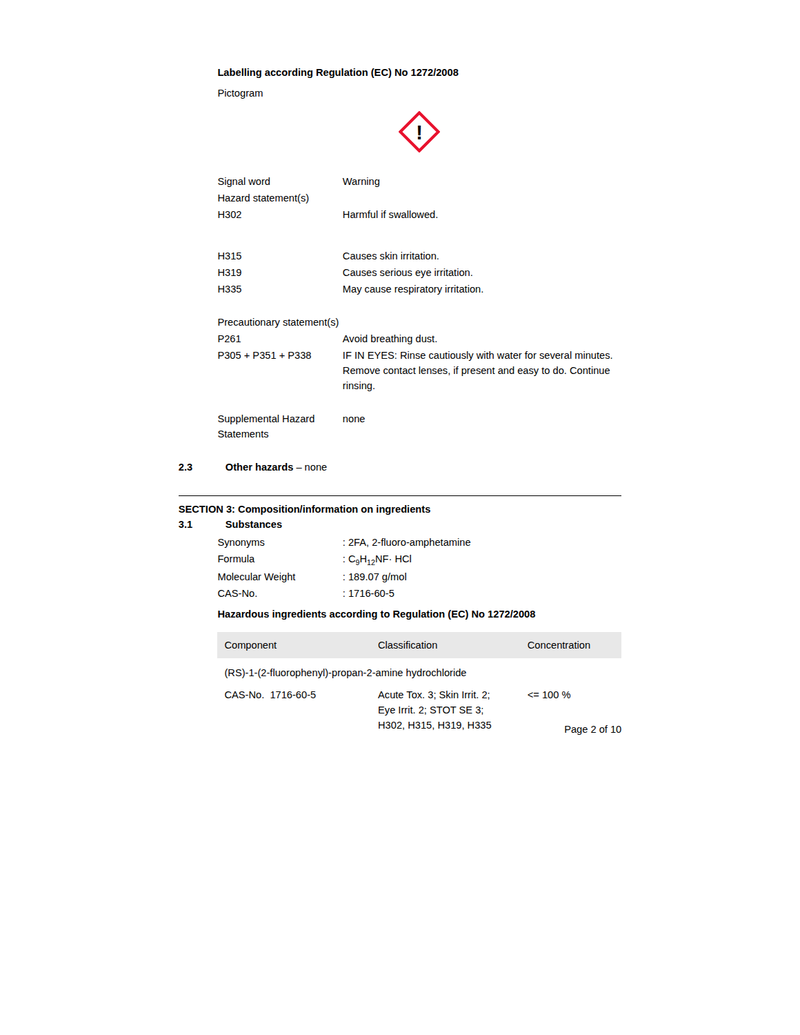Labelling according Regulation (EC) No 1272/2008
Pictogram
!
Signal word
Warning
Hazard statement(s)
H302
Harmful if swallowed.
H315
Causes skin irritation.
H319
Causes serious eye irritation.
H335
May cause respiratory irritation.
Precautionary statement(s)
P261
Avoid breathing dust.
P305 + P351 + P338
IF IN EYES: Rinse cautiously with water for several minutes. Remove contact lenses, if present and easy to do. Continue rinsing.
Supplemental Hazard
Statements
none
2.3
Other hazards – none
SECTION 3: Composition/information on ingredients
3.1
Substances
Synonyms
: 2FA, 2-fluoro-amphetamine
Formula
: C9H12NF· HCl
Molecular Weight
: 189.07 g/mol
CAS-No.
: 1716-60-5
Hazardous ingredients according to Regulation (EC) No 1272/2008
| Component | Classification | Concentration |
| --- | --- | --- |
| (RS)-1-(2-fluorophenyl)-propan-2-amine hydrochloride |
| CAS-No. 1716-60-5 | Acute Tox. 3; Skin Irrit. 2; Eye Irrit. 2; STOT SE 3; H302, H315, H319, H335 | <= 100 % |
Page 2 of 10